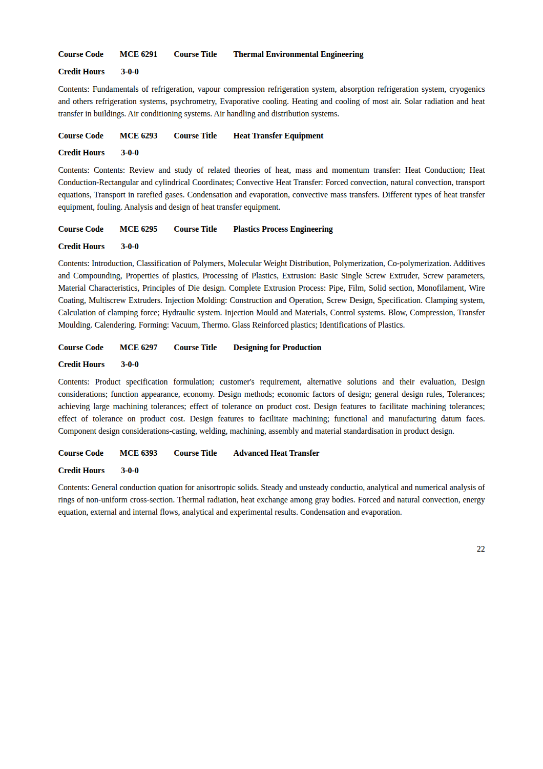Course Code MCE 6291 Course Title Thermal Environmental Engineering
Credit Hours 3-0-0
Contents: Fundamentals of refrigeration, vapour compression refrigeration system, absorption refrigeration system, cryogenics and others refrigeration systems, psychrometry, Evaporative cooling. Heating and cooling of most air. Solar radiation and heat transfer in buildings. Air conditioning systems. Air handling and distribution systems.
Course Code MCE 6293 Course Title Heat Transfer Equipment
Credit Hours 3-0-0
Contents: Contents: Review and study of related theories of heat, mass and momentum transfer: Heat Conduction; Heat Conduction-Rectangular and cylindrical Coordinates; Convective Heat Transfer: Forced convection, natural convection, transport equations, Transport in rarefied gases. Condensation and evaporation, convective mass transfers. Different types of heat transfer equipment, fouling. Analysis and design of heat transfer equipment.
Course Code MCE 6295 Course Title Plastics Process Engineering
Credit Hours 3-0-0
Contents: Introduction, Classification of Polymers, Molecular Weight Distribution, Polymerization, Co-polymerization. Additives and Compounding, Properties of plastics, Processing of Plastics, Extrusion: Basic Single Screw Extruder, Screw parameters, Material Characteristics, Principles of Die design. Complete Extrusion Process: Pipe, Film, Solid section, Monofilament, Wire Coating, Multiscrew Extruders. Injection Molding: Construction and Operation, Screw Design, Specification. Clamping system, Calculation of clamping force; Hydraulic system. Injection Mould and Materials, Control systems. Blow, Compression, Transfer Moulding. Calendering. Forming: Vacuum, Thermo. Glass Reinforced plastics; Identifications of Plastics.
Course Code MCE 6297 Course Title Designing for Production
Credit Hours 3-0-0
Contents: Product specification formulation; customer's requirement, alternative solutions and their evaluation, Design considerations; function appearance, economy. Design methods; economic factors of design; general design rules, Tolerances; achieving large machining tolerances; effect of tolerance on product cost. Design features to facilitate machining tolerances; effect of tolerance on product cost. Design features to facilitate machining; functional and manufacturing datum faces. Component design considerations-casting, welding, machining, assembly and material standardisation in product design.
Course Code MCE 6393 Course Title Advanced Heat Transfer
Credit Hours 3-0-0
Contents: General conduction quation for anisortropic solids. Steady and unsteady conductio, analytical and numerical analysis of rings of non-uniform cross-section. Thermal radiation, heat exchange among gray bodies. Forced and natural convection, energy equation, external and internal flows, analytical and experimental results. Condensation and evaporation.
22